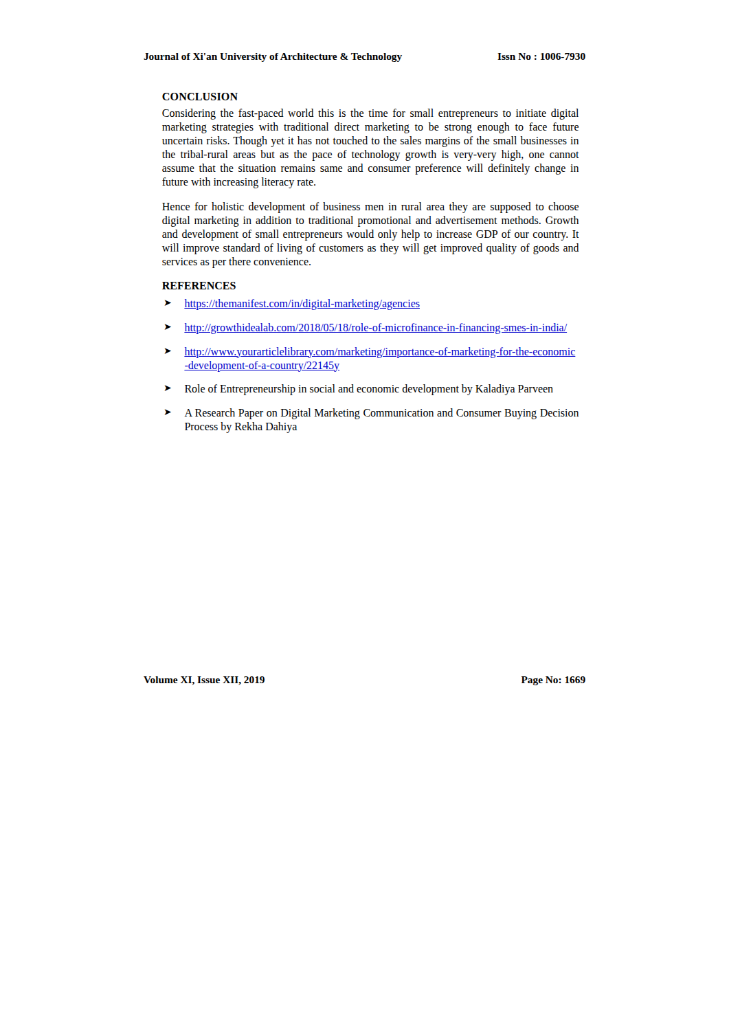Journal of Xi'an University of Architecture & Technology
Issn No : 1006-7930
CONCLUSION
Considering the fast-paced world this is the time for small entrepreneurs to initiate digital marketing strategies with traditional direct marketing to be strong enough to face future uncertain risks. Though yet it has not touched to the sales margins of the small businesses in the tribal-rural areas but as the pace of technology growth is very-very high, one cannot assume that the situation remains same and consumer preference will definitely change in future with increasing literacy rate.
Hence for holistic development of business men in rural area they are supposed to choose digital marketing in addition to traditional promotional and advertisement methods. Growth and development of small entrepreneurs would only help to increase GDP of our country. It will improve standard of living of customers as they will get improved quality of goods and services as per there convenience.
REFERENCES
https://themanifest.com/in/digital-marketing/agencies
http://growthidealab.com/2018/05/18/role-of-microfinance-in-financing-smes-in-india/
http://www.yourarticlelibrary.com/marketing/importance-of-marketing-for-the-economic-development-of-a-country/22145y
Role of Entrepreneurship in social and economic development by Kaladiya Parveen
A Research Paper on Digital Marketing Communication and Consumer Buying Decision Process by Rekha Dahiya
Volume XI, Issue XII, 2019
Page No: 1669